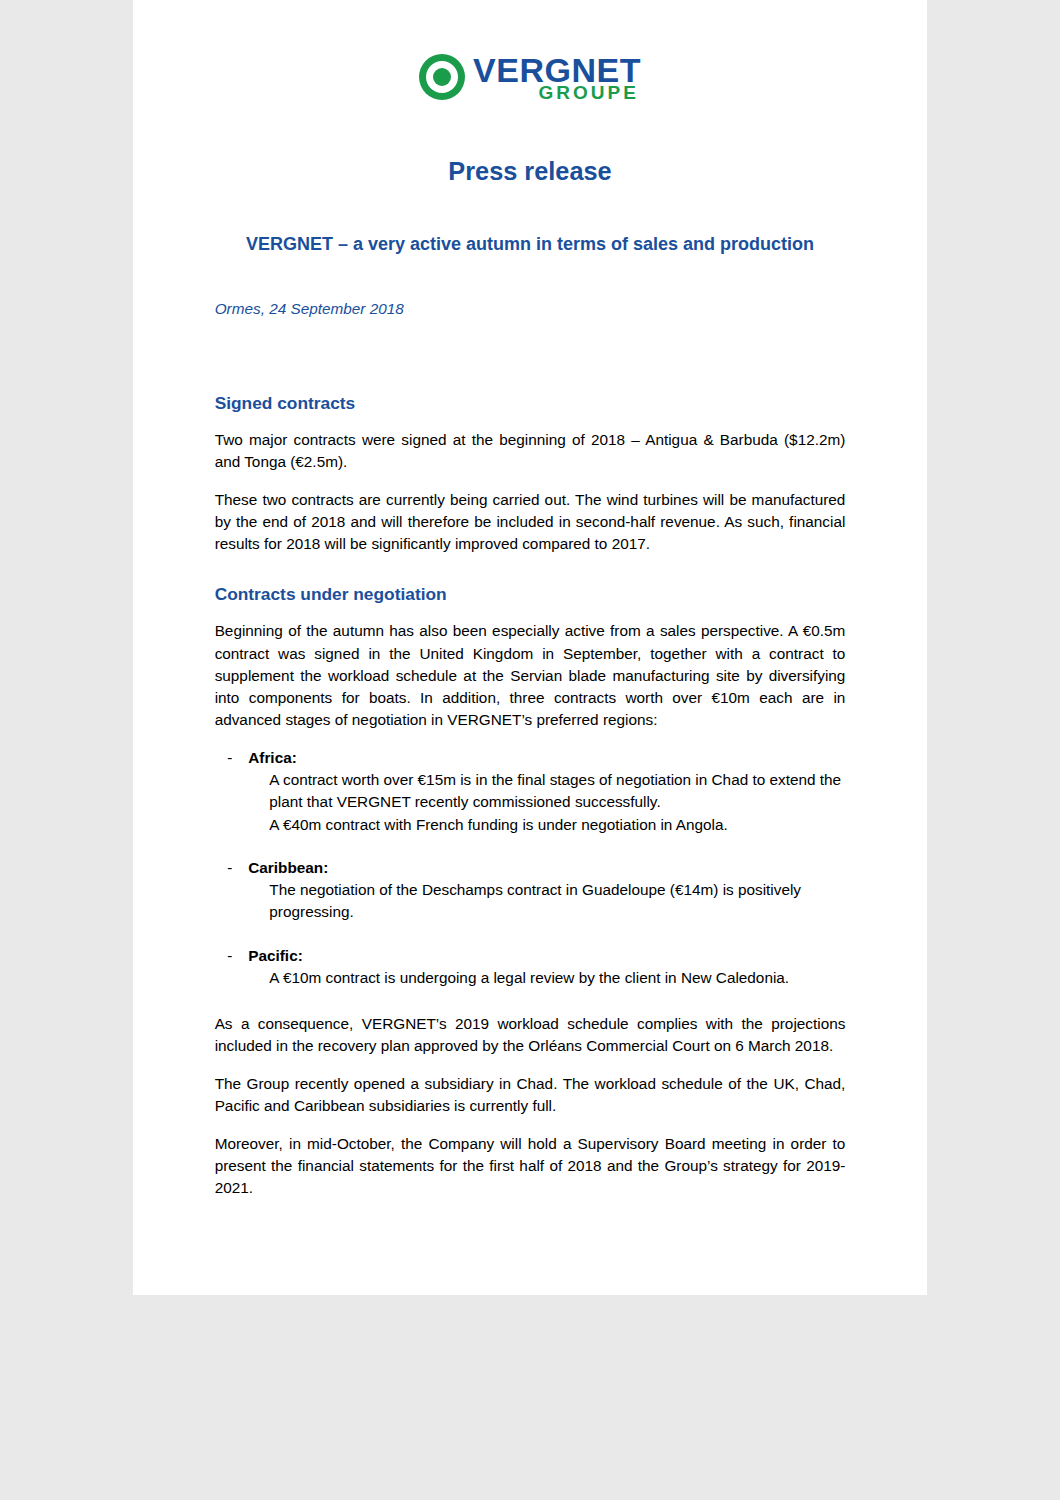VERGNET
GROUPE
Press release
VERGNET – a very active autumn in terms of sales and production
Ormes, 24 September 2018
Signed contracts
Two major contracts were signed at the beginning of 2018 – Antigua & Barbuda ($12.2m) and Tonga (€2.5m).
These two contracts are currently being carried out. The wind turbines will be manufactured by the end of 2018 and will therefore be included in second-half revenue. As such, financial results for 2018 will be significantly improved compared to 2017.
Contracts under negotiation
Beginning of the autumn has also been especially active from a sales perspective. A €0.5m contract was signed in the United Kingdom in September, together with a contract to supplement the workload schedule at the Servian blade manufacturing site by diversifying into components for boats. In addition, three contracts worth over €10m each are in advanced stages of negotiation in VERGNET’s preferred regions:
Africa:
A contract worth over €15m is in the final stages of negotiation in Chad to extend the plant that VERGNET recently commissioned successfully.
A €40m contract with French funding is under negotiation in Angola.
Caribbean:
The negotiation of the Deschamps contract in Guadeloupe (€14m) is positively progressing.
Pacific:
A €10m contract is undergoing a legal review by the client in New Caledonia.
As a consequence, VERGNET’s 2019 workload schedule complies with the projections included in the recovery plan approved by the Orléans Commercial Court on 6 March 2018.
The Group recently opened a subsidiary in Chad. The workload schedule of the UK, Chad, Pacific and Caribbean subsidiaries is currently full.
Moreover, in mid-October, the Company will hold a Supervisory Board meeting in order to present the financial statements for the first half of 2018 and the Group’s strategy for 2019-2021.